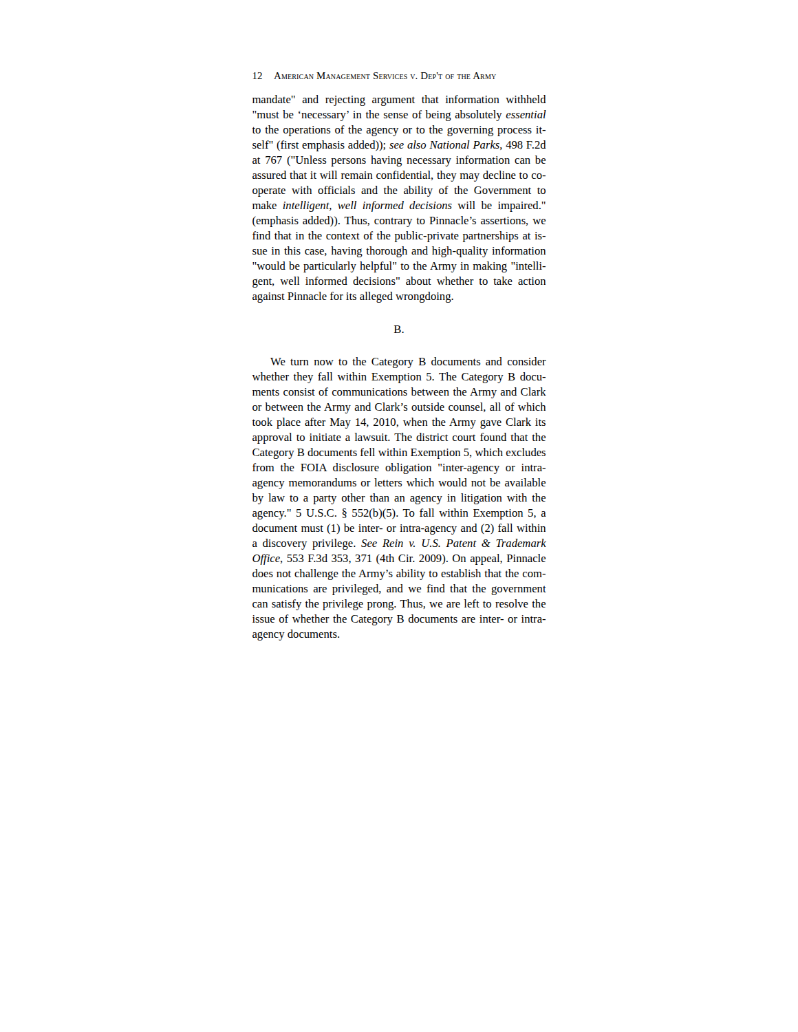12 American Management Services v. Dep't of the Army
mandate" and rejecting argument that information withheld "must be ‘necessary’ in the sense of being absolutely essential to the operations of the agency or to the governing process itself" (first emphasis added)); see also National Parks, 498 F.2d at 767 ("Unless persons having necessary information can be assured that it will remain confidential, they may decline to cooperate with officials and the ability of the Government to make intelligent, well informed decisions will be impaired." (emphasis added)). Thus, contrary to Pinnacle’s assertions, we find that in the context of the public-private partnerships at issue in this case, having thorough and high-quality information "would be particularly helpful" to the Army in making "intelligent, well informed decisions" about whether to take action against Pinnacle for its alleged wrongdoing.
B.
We turn now to the Category B documents and consider whether they fall within Exemption 5. The Category B documents consist of communications between the Army and Clark or between the Army and Clark’s outside counsel, all of which took place after May 14, 2010, when the Army gave Clark its approval to initiate a lawsuit. The district court found that the Category B documents fell within Exemption 5, which excludes from the FOIA disclosure obligation "inter-agency or intra-agency memorandums or letters which would not be available by law to a party other than an agency in litigation with the agency." 5 U.S.C. § 552(b)(5). To fall within Exemption 5, a document must (1) be inter- or intra-agency and (2) fall within a discovery privilege. See Rein v. U.S. Patent & Trademark Office, 553 F.3d 353, 371 (4th Cir. 2009). On appeal, Pinnacle does not challenge the Army’s ability to establish that the communications are privileged, and we find that the government can satisfy the privilege prong. Thus, we are left to resolve the issue of whether the Category B documents are inter- or intra-agency documents.